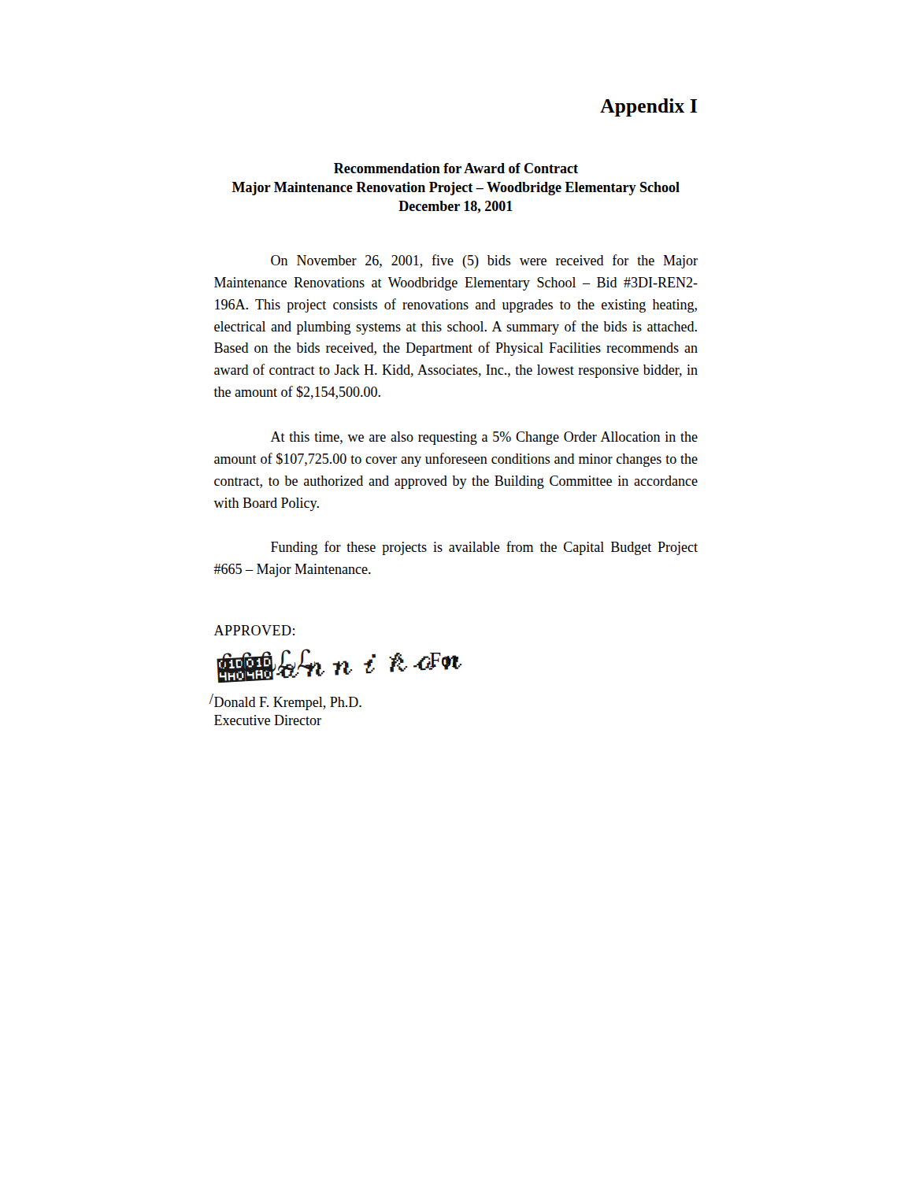Appendix I
Recommendation for Award of Contract Major Maintenance Renovation Project – Woodbridge Elementary School December 18, 2001
On November 26, 2001, five (5) bids were received for the Major Maintenance Renovations at Woodbridge Elementary School – Bid #3DI-REN2-196A. This project consists of renovations and upgrades to the existing heating, electrical and plumbing systems at this school. A summary of the bids is attached. Based on the bids received, the Department of Physical Facilities recommends an award of contract to Jack H. Kidd, Associates, Inc., the lowest responsive bidder, in the amount of $2,154,500.00.
At this time, we are also requesting a 5% Change Order Allocation in the amount of $107,725.00 to cover any unforeseen conditions and minor changes to the contract, to be authorized and approved by the Building Committee in accordance with Board Policy.
Funding for these projects is available from the Capital Budget Project #665 – Major Maintenance.
APPROVED:
ℒℒℒℒℒ
𝒠𝒠𝒶𝓃𝓃𝒾𝓀𝒶𝓃
For
/
Donald F. Krempel, Ph.D.
Executive Director